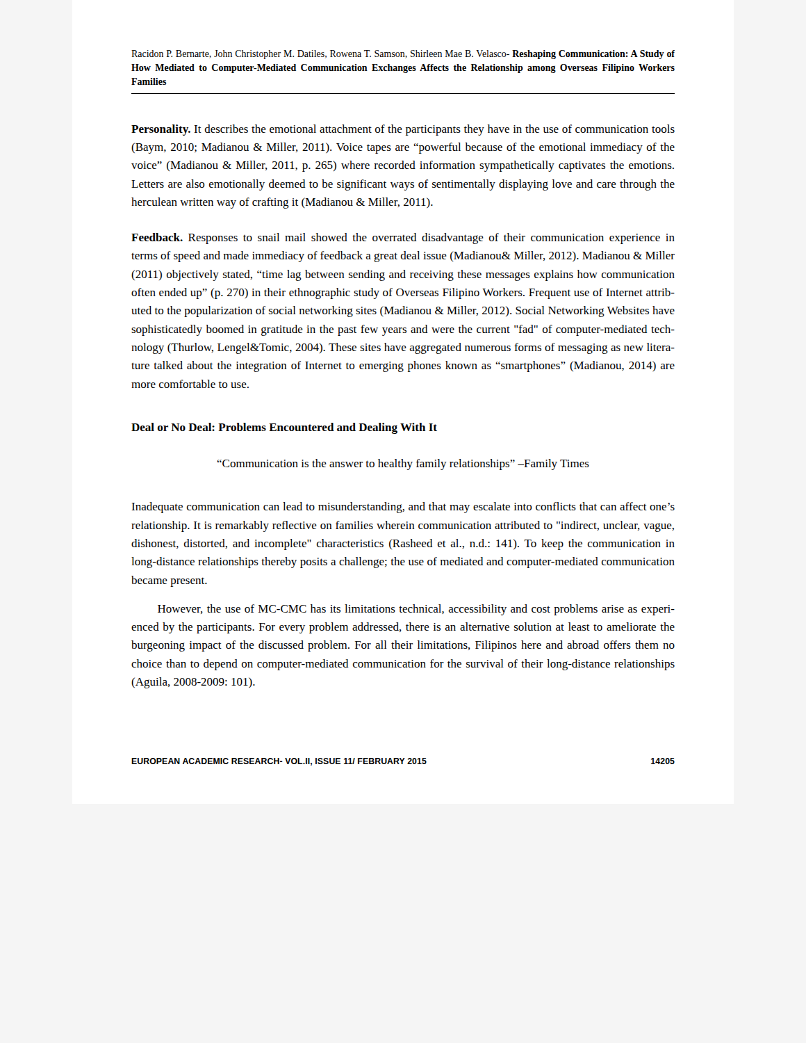Racidon P. Bernarte, John Christopher M. Datiles, Rowena T. Samson, Shirleen Mae B. Velasco- Reshaping Communication: A Study of How Mediated to Computer-Mediated Communication Exchanges Affects the Relationship among Overseas Filipino Workers Families
Personality. It describes the emotional attachment of the participants they have in the use of communication tools (Baym, 2010; Madianou & Miller, 2011). Voice tapes are “powerful because of the emotional immediacy of the voice” (Madianou & Miller, 2011, p. 265) where recorded information sympathetically captivates the emotions. Letters are also emotionally deemed to be significant ways of sentimentally displaying love and care through the herculean written way of crafting it (Madianou & Miller, 2011).
Feedback. Responses to snail mail showed the overrated disadvantage of their communication experience in terms of speed and made immediacy of feedback a great deal issue (Madianou& Miller, 2012). Madianou & Miller (2011) objectively stated, “time lag between sending and receiving these messages explains how communication often ended up” (p. 270) in their ethnographic study of Overseas Filipino Workers. Frequent use of Internet attributed to the popularization of social networking sites (Madianou & Miller, 2012). Social Networking Websites have sophisticatedly boomed in gratitude in the past few years and were the current "fad" of computer-mediated technology (Thurlow, Lengel&Tomic, 2004). These sites have aggregated numerous forms of messaging as new literature talked about the integration of Internet to emerging phones known as “smartphones” (Madianou, 2014) are more comfortable to use.
Deal or No Deal: Problems Encountered and Dealing With It
“Communication is the answer to healthy family relationships” –Family Times
Inadequate communication can lead to misunderstanding, and that may escalate into conflicts that can affect one’s relationship. It is remarkably reflective on families wherein communication attributed to "indirect, unclear, vague, dishonest, distorted, and incomplete" characteristics (Rasheed et al., n.d.: 141). To keep the communication in long-distance relationships thereby posits a challenge; the use of mediated and computer-mediated communication became present.
However, the use of MC-CMC has its limitations technical, accessibility and cost problems arise as experienced by the participants. For every problem addressed, there is an alternative solution at least to ameliorate the burgeoning impact of the discussed problem. For all their limitations, Filipinos here and abroad offers them no choice than to depend on computer-mediated communication for the survival of their long-distance relationships (Aguila, 2008-2009: 101).
European Academic Research- Vol.II, Issue 11/ February 2015 14205